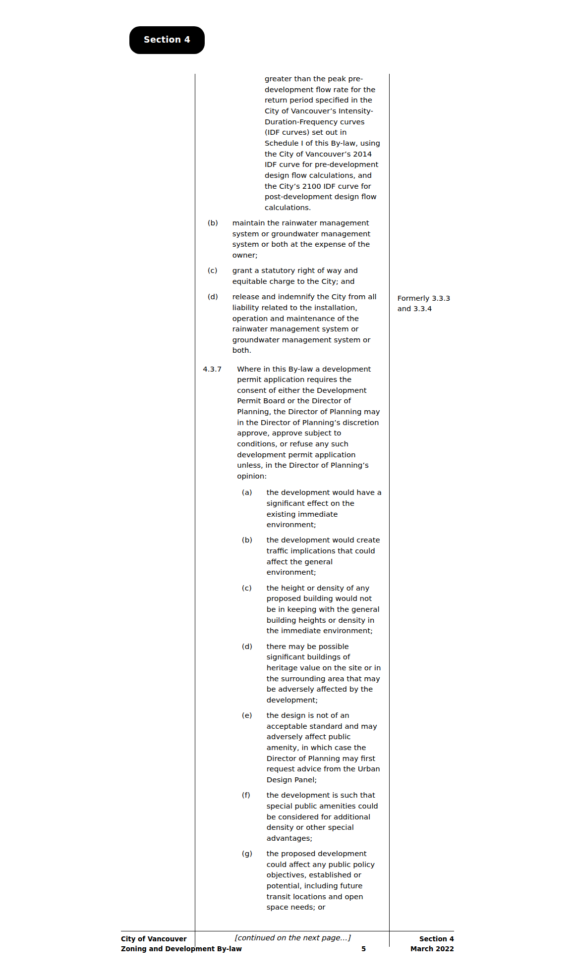Section 4
greater than the peak pre-development flow rate for the return period specified in the City of Vancouver’s Intensity-Duration-Frequency curves (IDF curves) set out in Schedule I of this By-law, using the City of Vancouver’s 2014 IDF curve for pre-development design flow calculations, and the City’s 2100 IDF curve for post-development design flow calculations.
(b) maintain the rainwater management system or groundwater management system or both at the expense of the owner;
(c) grant a statutory right of way and equitable charge to the City; and
(d) release and indemnify the City from all liability related to the installation, operation and maintenance of the rainwater management system or groundwater management system or both.
4.3.7 Where in this By-law a development permit application requires the consent of either the Development Permit Board or the Director of Planning, the Director of Planning may in the Director of Planning’s discretion approve, approve subject to conditions, or refuse any such development permit application unless, in the Director of Planning’s opinion:
(a) the development would have a significant effect on the existing immediate environment;
(b) the development would create traffic implications that could affect the general environment;
(c) the height or density of any proposed building would not be in keeping with the general building heights or density in the immediate environment;
(d) there may be possible significant buildings of heritage value on the site or in the surrounding area that may be adversely affected by the development;
(e) the design is not of an acceptable standard and may adversely affect public amenity, in which case the Director of Planning may first request advice from the Urban Design Panel;
(f) the development is such that special public amenities could be considered for additional density or other special advantages;
(g) the proposed development could affect any public policy objectives, established or potential, including future transit locations and open space needs; or
[continued on the next page…]
Formerly 3.3.3 and 3.3.4
| City of Vancouver | | Section 4 |
| Zoning and Development By-law | 5 | March 2022 |